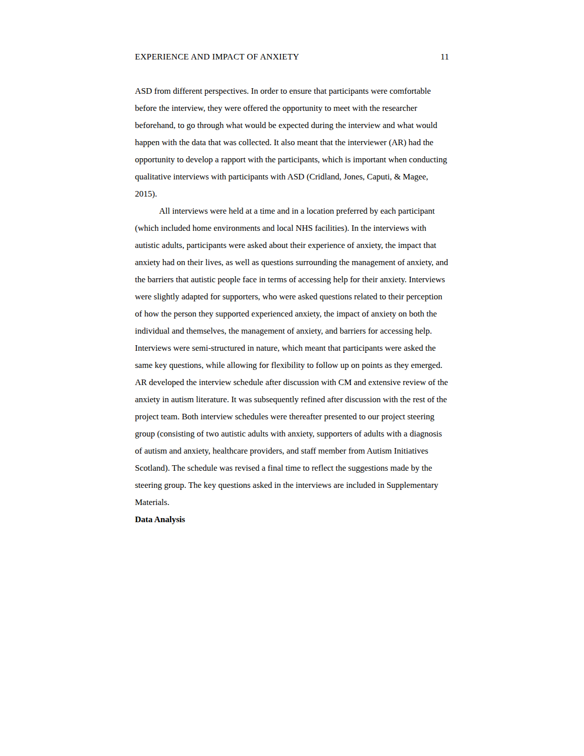Experience and Impact of Anxiety 11
ASD from different perspectives. In order to ensure that participants were comfortable before the interview, they were offered the opportunity to meet with the researcher beforehand, to go through what would be expected during the interview and what would happen with the data that was collected. It also meant that the interviewer (AR) had the opportunity to develop a rapport with the participants, which is important when conducting qualitative interviews with participants with ASD (Cridland, Jones, Caputi, & Magee, 2015).
All interviews were held at a time and in a location preferred by each participant (which included home environments and local NHS facilities). In the interviews with autistic adults, participants were asked about their experience of anxiety, the impact that anxiety had on their lives, as well as questions surrounding the management of anxiety, and the barriers that autistic people face in terms of accessing help for their anxiety. Interviews were slightly adapted for supporters, who were asked questions related to their perception of how the person they supported experienced anxiety, the impact of anxiety on both the individual and themselves, the management of anxiety, and barriers for accessing help. Interviews were semi-structured in nature, which meant that participants were asked the same key questions, while allowing for flexibility to follow up on points as they emerged. AR developed the interview schedule after discussion with CM and extensive review of the anxiety in autism literature. It was subsequently refined after discussion with the rest of the project team. Both interview schedules were thereafter presented to our project steering group (consisting of two autistic adults with anxiety, supporters of adults with a diagnosis of autism and anxiety, healthcare providers, and staff member from Autism Initiatives Scotland). The schedule was revised a final time to reflect the suggestions made by the steering group. The key questions asked in the interviews are included in Supplementary Materials.
Data Analysis